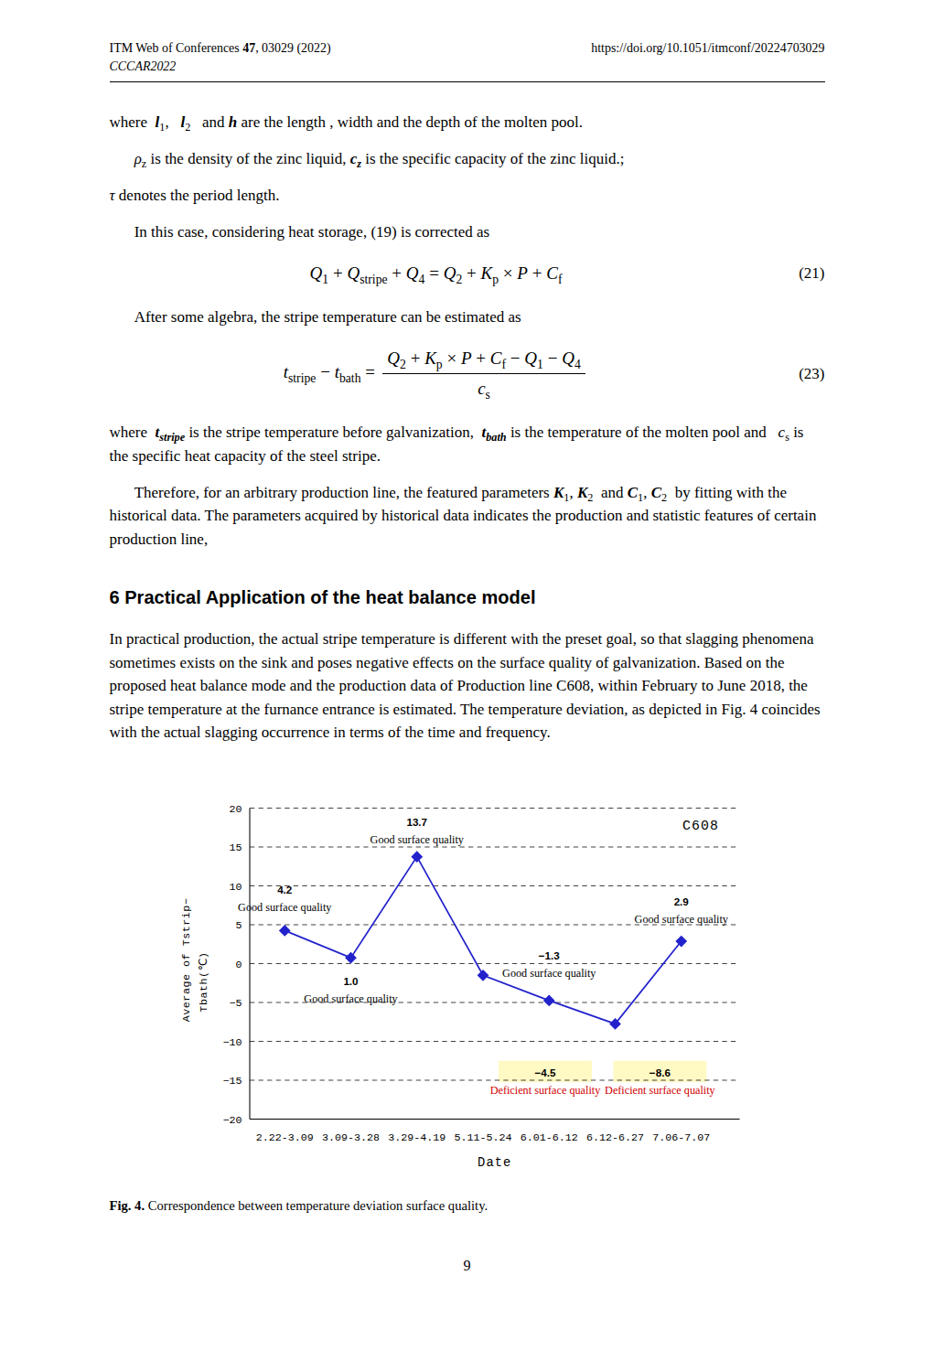ITM Web of Conferences 47, 03029 (2022)
CCCAR2022
https://doi.org/10.1051/itmconf/20224703029
where l1, l2 and h are the length , width and the depth of the molten pool.
ρz is the density of the zinc liquid, cz is the specific capacity of the zinc liquid.;
τ denotes the period length.
In this case, considering heat storage, (19) is corrected as
Q1 + Qstripe + Q4 = Q2 + Kp × P + Cf
(21)
After some algebra, the stripe temperature can be estimated as
tstripe − tbath = Q2 + Kp × P + Cf − Q1 − Q4 cs
(23)
where tstripe is the stripe temperature before galvanization, tbath is the temperature of the molten pool and cs is the specific heat capacity of the steel stripe.
Therefore, for an arbitrary production line, the featured parameters K1, K2 and C1, C2 by fitting with the historical data. The parameters acquired by historical data indicates the production and statistic features of certain production line,
6 Practical Application of the heat balance model
In practical production, the actual stripe temperature is different with the preset goal, so that slagging phenomena sometimes exists on the sink and poses negative effects on the surface quality of galvanization. Based on the proposed heat balance mode and the production data of Production line C608, within February to June 2018, the stripe temperature at the furnance entrance is estimated. The temperature deviation, as depicted in Fig. 4 coincides with the actual slagging occurrence in terms of the time and frequency.
20 15 10 5 0 −5 −10 −15 −20 Average of Tstrip− Tbath(℃) 4.2 Good surface quality 1.0 Good surface quality 13.7 Good surface quality −1.3 Good surface quality 2.9 Good surface quality −4.5 Deficient surface quality −8.6 Deficient surface quality C608 2.22-3.09 3.09-3.28 3.29-4.19 5.11-5.24 6.01-6.12 6.12-6.27 7.06-7.07 Date
Fig. 4. Correspondence between temperature deviation surface quality.
9